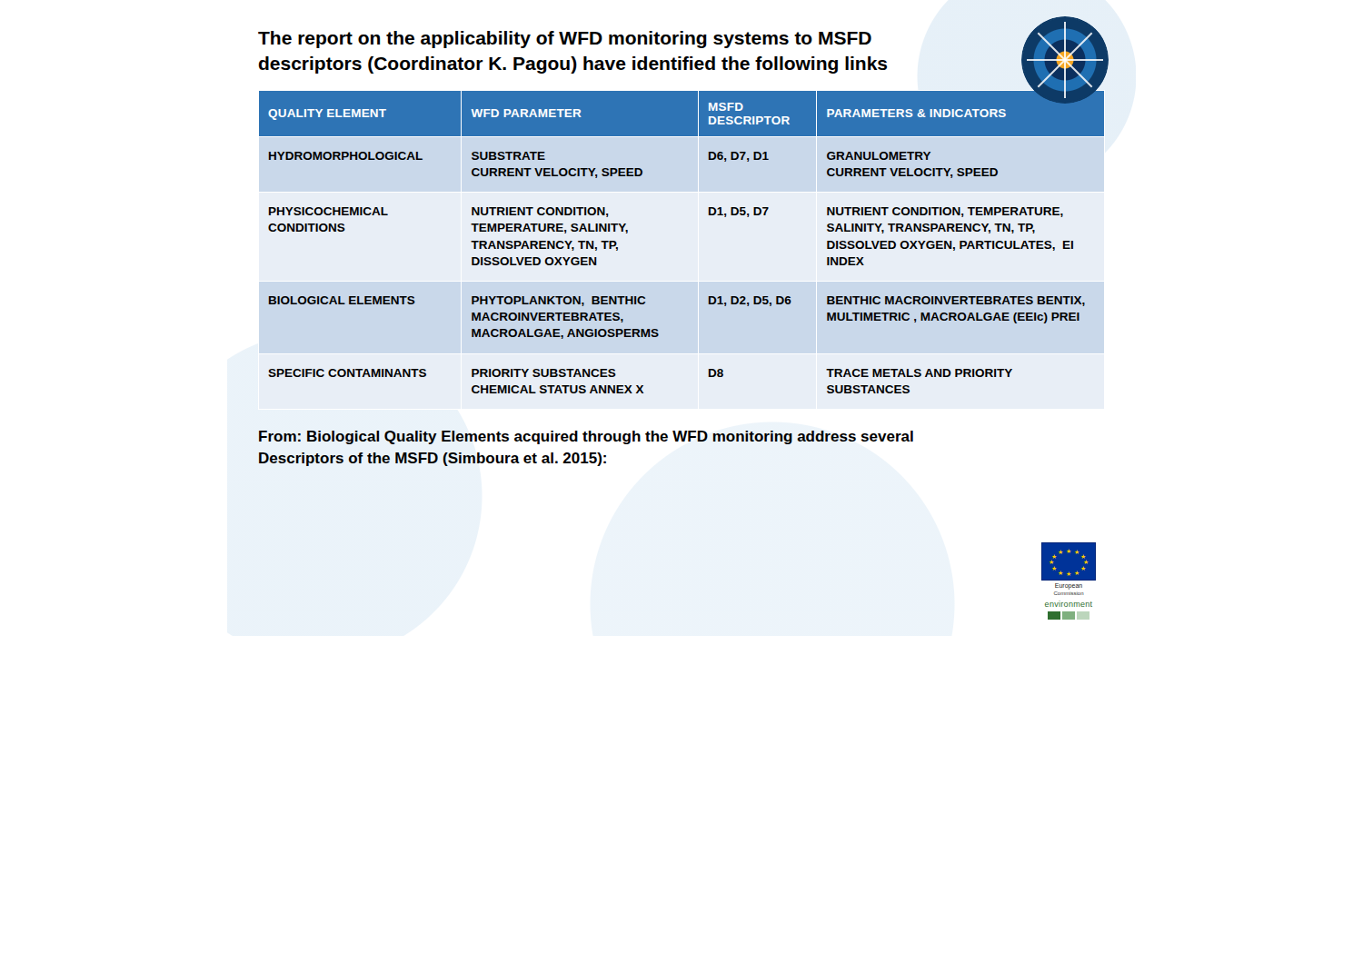The report on the applicability of WFD monitoring systems to MSFD descriptors (Coordinator K. Pagou) have identified the following links
s
| QUALITY ELEMENT | WFD PARAMETER | MSFD DESCRIPTOR | PARAMETERS & INDICATORS |
| --- | --- | --- | --- |
| HYDROMORPHOLOGICAL | SUBSTRATE CURRENT VELOCITY, SPEED | D6, D7, D1 | GRANULOMETRY CURRENT VELOCITY, SPEED |
| PHYSICOCHEMICAL CONDITIONS | NUTRIENT CONDITION, TEMPERATURE, SALINITY, TRANSPARENCY, TN, TP, DISSOLVED OXYGEN | D1, D5, D7 | NUTRIENT CONDITION, TEMPERATURE, SALINITY, TRANSPARENCY, TN, TP, DISSOLVED OXYGEN, PARTICULATES, EI INDEX |
| BIOLOGICAL ELEMENTS | PHYTOPLANKTON, BENTHIC MACROINVERTEBRATES, MACROALGAE, ANGIOSPERMS | D1, D2, D5, D6 | BENTHIC MACROINVERTEBRATES BENTIX, MULTIMETRIC , MACROALGAE (EEIc) PREI |
| SPECIFIC CONTAMINANTS | PRIORITY SUBSTANCES CHEMICAL STATUS ANNEX X | D8 | TRACE METALS AND PRIORITY SUBSTANCES |
From: Biological Quality Elements acquired through the WFD monitoring address several Descriptors of the MSFD (Simboura et al. 2015):
★ ★ ★ ★ ★ ★ ★ ★ ★ ★ ★ ★
EuropeanCommission
environment